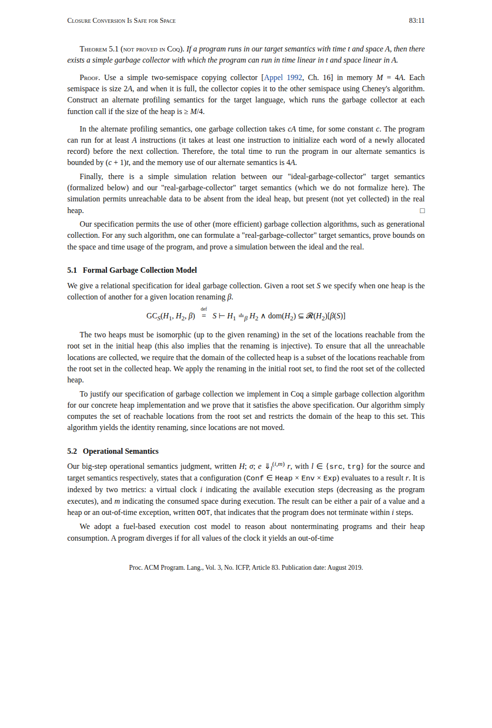Closure Conversion Is Safe for Space 83:11
Theorem 5.1 (not proved in Coq). If a program runs in our target semantics with time t and space A, then there exists a simple garbage collector with which the program can run in time linear in t and space linear in A.
Proof. Use a simple two-semispace copying collector [Appel 1992, Ch. 16] in memory M = 4A. Each semispace is size 2A, and when it is full, the collector copies it to the other semispace using Cheney's algorithm. Construct an alternate profiling semantics for the target language, which runs the garbage collector at each function call if the size of the heap is ≥ M/4.
In the alternate profiling semantics, one garbage collection takes cA time, for some constant c. The program can run for at least A instructions (it takes at least one instruction to initialize each word of a newly allocated record) before the next collection. Therefore, the total time to run the program in our alternate semantics is bounded by (c + 1)t, and the memory use of our alternate semantics is 4A.
Finally, there is a simple simulation relation between our "ideal-garbage-collector" target semantics (formalized below) and our "real-garbage-collector" target semantics (which we do not formalize here). The simulation permits unreachable data to be absent from the ideal heap, but present (not yet collected) in the real heap. □
Our specification permits the use of other (more efficient) garbage collection algorithms, such as generational collection. For any such algorithm, one can formulate a "real-garbage-collector" target semantics, prove bounds on the space and time usage of the program, and prove a simulation between the ideal and the real.
5.1 Formal Garbage Collection Model
We give a relational specification for ideal garbage collection. Given a root set S we specify when one heap is the collection of another for a given location renaming β.
GCS(H1, H2, β) def= S ⊢ H1 ≐β H2 ∧ dom(H2) ⊆ 𝓡(H2)[β(S)]
The two heaps must be isomorphic (up to the given renaming) in the set of the locations reachable from the root set in the initial heap (this also implies that the renaming is injective). To ensure that all the unreachable locations are collected, we require that the domain of the collected heap is a subset of the locations reachable from the root set in the collected heap. We apply the renaming in the initial root set, to find the root set of the collected heap.
To justify our specification of garbage collection we implement in Coq a simple garbage collection algorithm for our concrete heap implementation and we prove that it satisfies the above specification. Our algorithm simply computes the set of reachable locations from the root set and restricts the domain of the heap to this set. This algorithm yields the identity renaming, since locations are not moved.
5.2 Operational Semantics
Our big-step operational semantics judgment, written H; σ; e ⇓l(i,m) r, with l ∈ {src, trg} for the source and target semantics respectively, states that a configuration (Conf ∈ Heap × Env × Exp) evaluates to a result r. It is indexed by two metrics: a virtual clock i indicating the available execution steps (decreasing as the program executes), and m indicating the consumed space during execution. The result can be either a pair of a value and a heap or an out-of-time exception, written OOT, that indicates that the program does not terminate within i steps.
We adopt a fuel-based execution cost model to reason about nonterminating programs and their heap consumption. A program diverges if for all values of the clock it yields an out-of-time
Proc. ACM Program. Lang., Vol. 3, No. ICFP, Article 83. Publication date: August 2019.